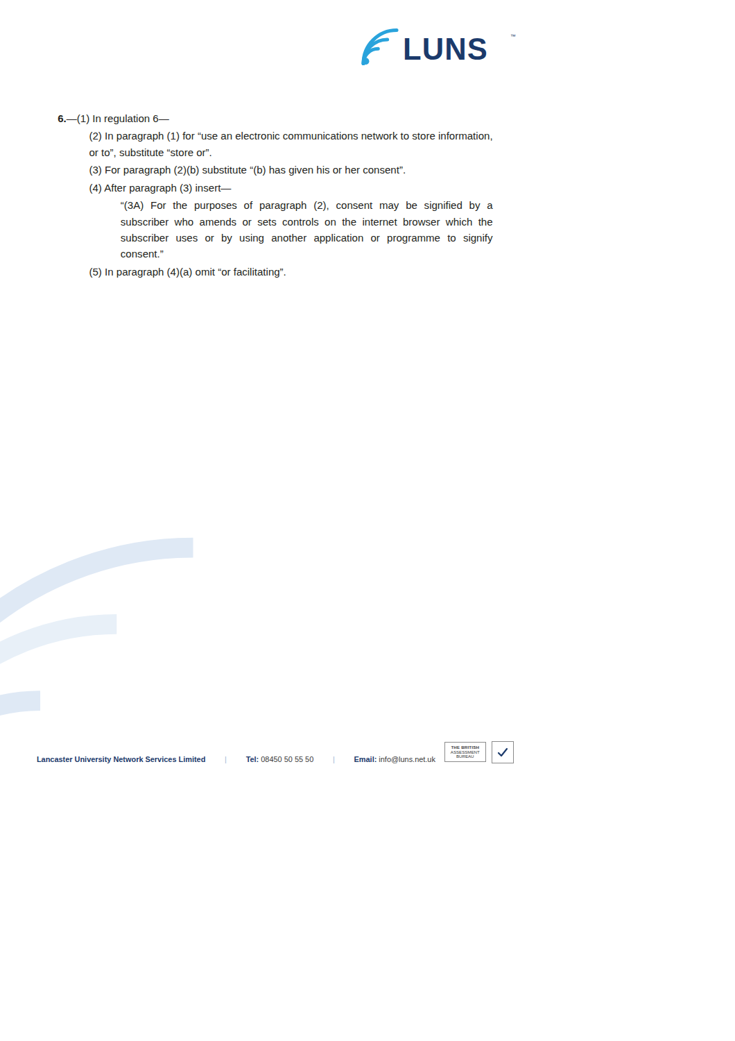LUNS ™
6.—(1) In regulation 6—
(2) In paragraph (1) for “use an electronic communications network to store information, or to”, substitute “store or”.
(3) For paragraph (2)(b) substitute “(b) has given his or her consent”.
(4) After paragraph (3) insert—
“(3A) For the purposes of paragraph (2), consent may be signified by a subscriber who amends or sets controls on the internet browser which the subscriber uses or by using another application or programme to signify consent.”
(5) In paragraph (4)(a) omit “or facilitating”.
Lancaster University Network Services Limited
|
Tel: 08450 50 55 50
|
Email: info@luns.net.uk
THE BRITISH
ASSESSMENT
BUREAU